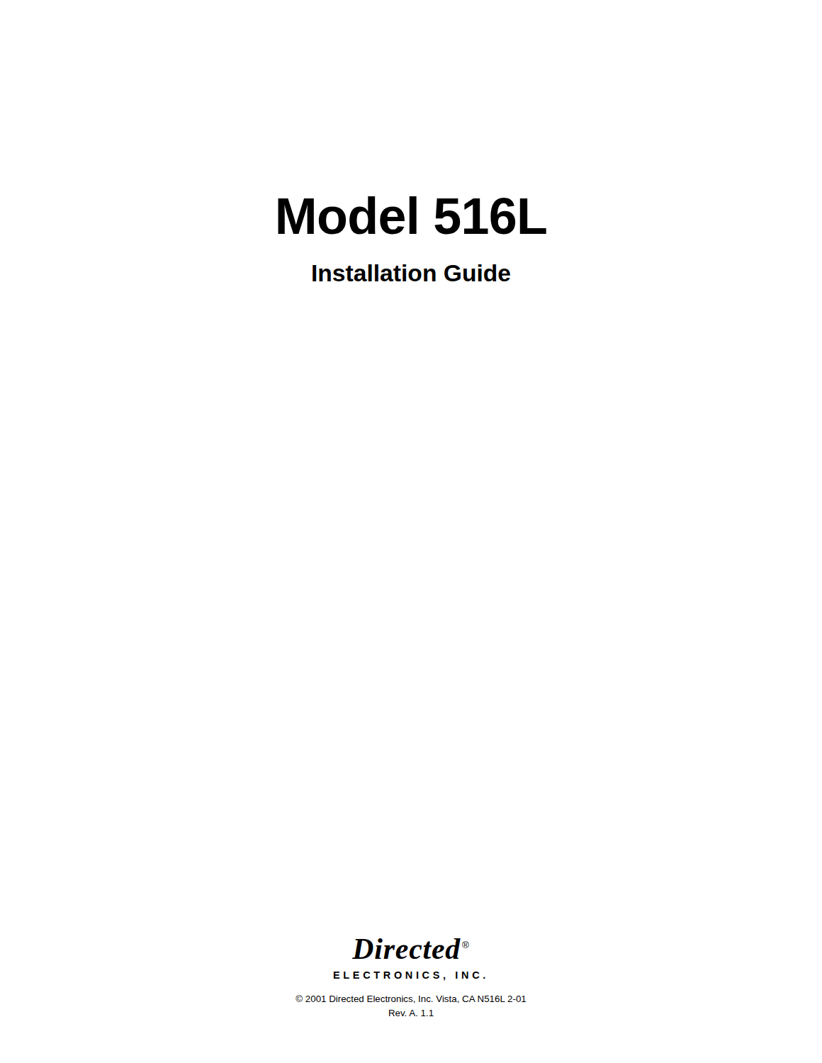Model 516L
Installation Guide
Directed®
Electronics, Inc.
© 2001 Directed Electronics, Inc. Vista, CA N516L 2-01
Rev. A. 1.1